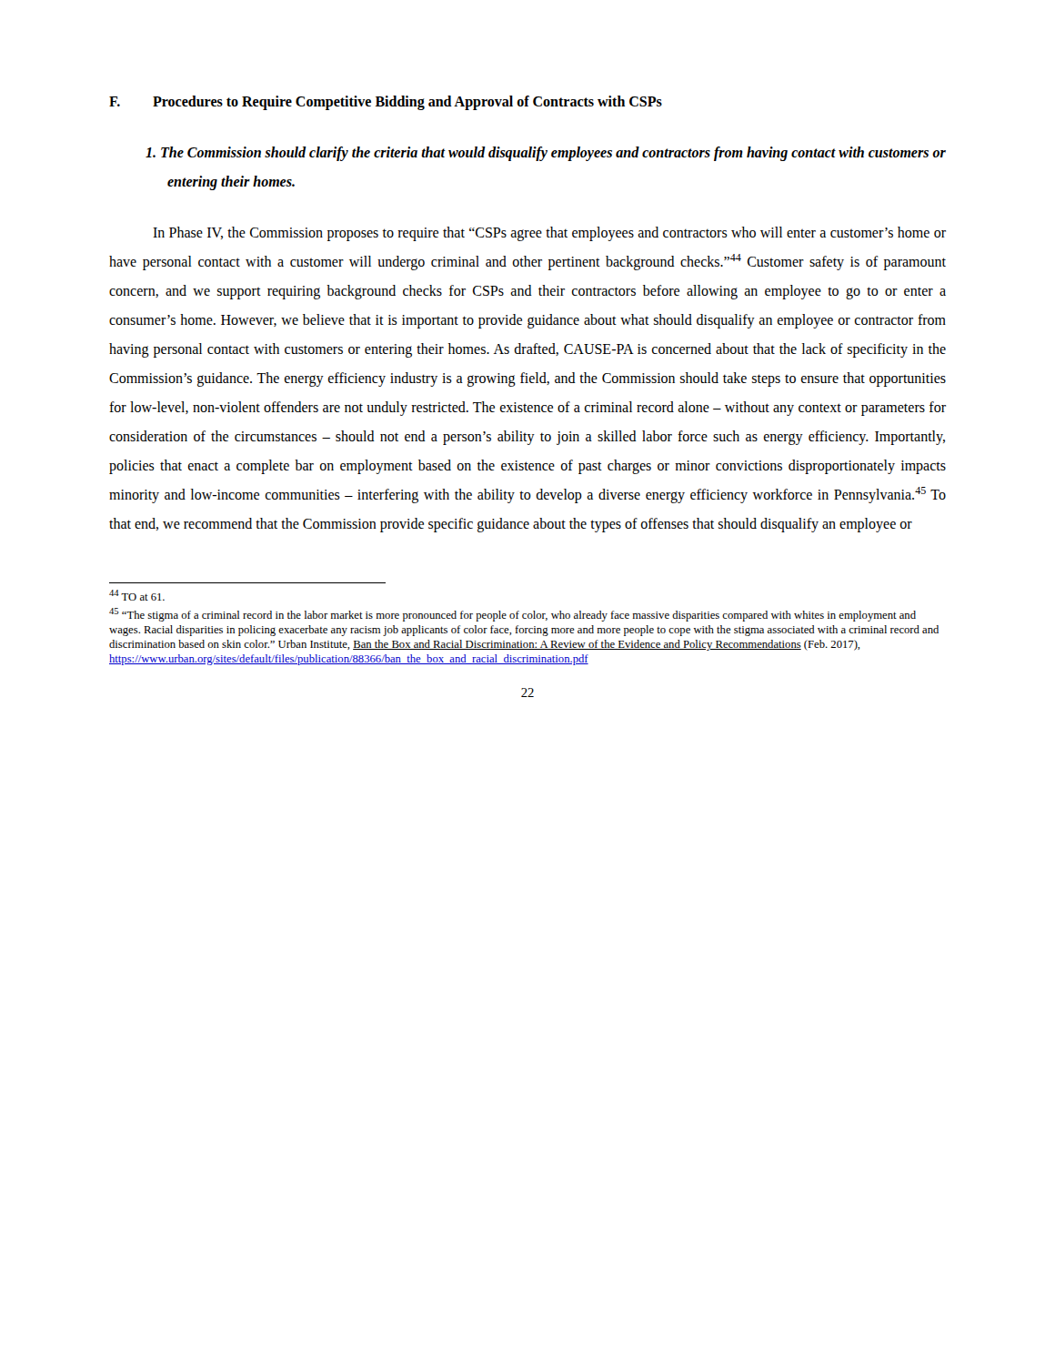F. Procedures to Require Competitive Bidding and Approval of Contracts with CSPs
1. The Commission should clarify the criteria that would disqualify employees and contractors from having contact with customers or entering their homes.
In Phase IV, the Commission proposes to require that “CSPs agree that employees and contractors who will enter a customer’s home or have personal contact with a customer will undergo criminal and other pertinent background checks.”44 Customer safety is of paramount concern, and we support requiring background checks for CSPs and their contractors before allowing an employee to go to or enter a consumer’s home. However, we believe that it is important to provide guidance about what should disqualify an employee or contractor from having personal contact with customers or entering their homes. As drafted, CAUSE-PA is concerned about that the lack of specificity in the Commission’s guidance. The energy efficiency industry is a growing field, and the Commission should take steps to ensure that opportunities for low-level, non-violent offenders are not unduly restricted. The existence of a criminal record alone – without any context or parameters for consideration of the circumstances – should not end a person’s ability to join a skilled labor force such as energy efficiency. Importantly, policies that enact a complete bar on employment based on the existence of past charges or minor convictions disproportionately impacts minority and low-income communities – interfering with the ability to develop a diverse energy efficiency workforce in Pennsylvania.45 To that end, we recommend that the Commission provide specific guidance about the types of offenses that should disqualify an employee or
44 TO at 61.
45 “The stigma of a criminal record in the labor market is more pronounced for people of color, who already face massive disparities compared with whites in employment and wages. Racial disparities in policing exacerbate any racism job applicants of color face, forcing more and more people to cope with the stigma associated with a criminal record and discrimination based on skin color.” Urban Institute, Ban the Box and Racial Discrimination: A Review of the Evidence and Policy Recommendations (Feb. 2017),
https://www.urban.org/sites/default/files/publication/88366/ban_the_box_and_racial_discrimination.pdf
22